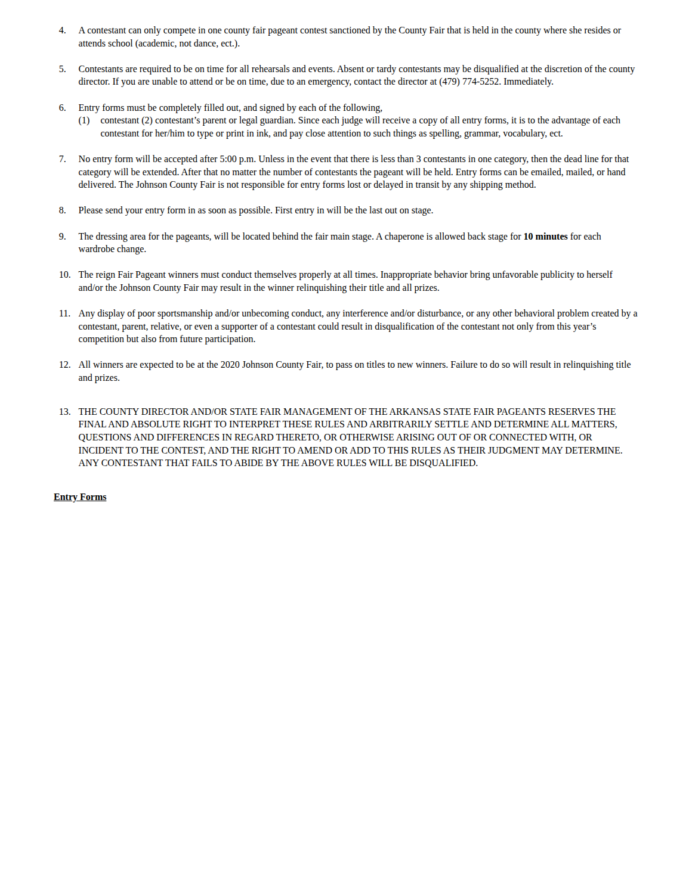4. A contestant can only compete in one county fair pageant contest sanctioned by the County Fair that is held in the county where she resides or attends school (academic, not dance, ect.).
5. Contestants are required to be on time for all rehearsals and events. Absent or tardy contestants may be disqualified at the discretion of the county director. If you are unable to attend or be on time, due to an emergency, contact the director at (479) 774-5252. Immediately.
6. Entry forms must be completely filled out, and signed by each of the following,
(1) contestant (2) contestant’s parent or legal guardian. Since each judge will receive a copy of all entry forms, it is to the advantage of each contestant for her/him to type or print in ink, and pay close attention to such things as spelling, grammar, vocabulary, ect.
7. No entry form will be accepted after 5:00 p.m. Unless in the event that there is less than 3 contestants in one category, then the dead line for that category will be extended. After that no matter the number of contestants the pageant will be held. Entry forms can be emailed, mailed, or hand delivered. The Johnson County Fair is not responsible for entry forms lost or delayed in transit by any shipping method.
8. Please send your entry form in as soon as possible. First entry in will be the last out on stage.
9. The dressing area for the pageants, will be located behind the fair main stage. A chaperone is allowed back stage for 10 minutes for each wardrobe change.
10. The reign Fair Pageant winners must conduct themselves properly at all times. Inappropriate behavior bring unfavorable publicity to herself and/or the Johnson County Fair may result in the winner relinquishing their title and all prizes.
11. Any display of poor sportsmanship and/or unbecoming conduct, any interference and/or disturbance, or any other behavioral problem created by a contestant, parent, relative, or even a supporter of a contestant could result in disqualification of the contestant not only from this year’s competition but also from future participation.
12. All winners are expected to be at the 2020 Johnson County Fair, to pass on titles to new winners. Failure to do so will result in relinquishing title and prizes.
13. The county director and/or state fair management of the Arkansas State Fair Pageants reserves the final and absolute right to interpret these rules and arbitrarily settle and determine all matters, questions and differences in regard thereto, or otherwise arising out of or connected with, or incident to the contest, and the right to amend or add to this rules as their judgment may determine. Any contestant that fails to abide by the above rules will be disqualified.
Entry Forms